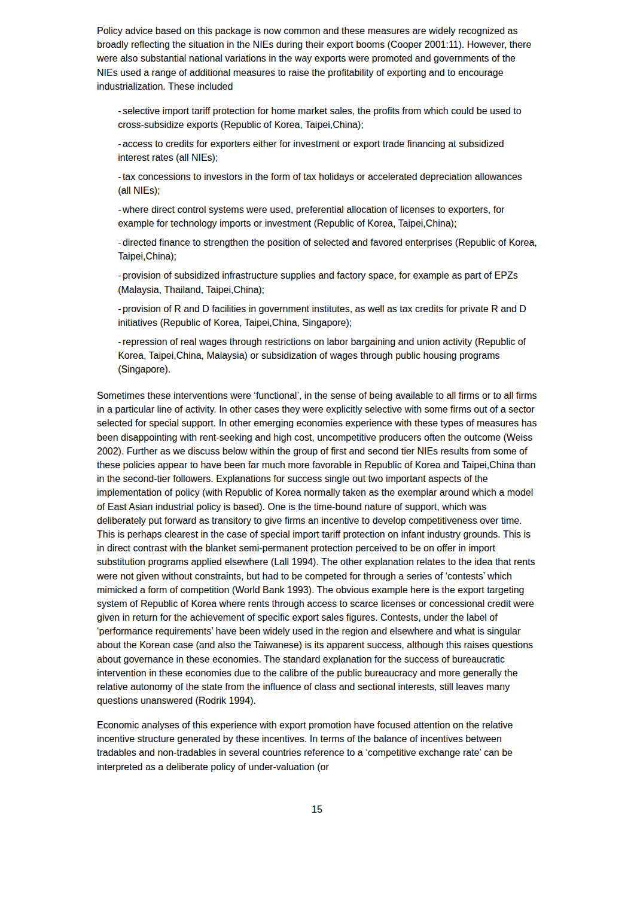Policy advice based on this package is now common and these measures are widely recognized as broadly reflecting the situation in the NIEs during their export booms (Cooper 2001:11). However, there were also substantial national variations in the way exports were promoted and governments of the NIEs used a range of additional measures to raise the profitability of exporting and to encourage industrialization. These included
selective import tariff protection for home market sales, the profits from which could be used to cross-subsidize exports (Republic of Korea, Taipei,China);
access to credits for exporters either for investment or export trade financing at subsidized interest rates (all NIEs);
tax concessions to investors in the form of tax holidays or accelerated depreciation allowances (all NIEs);
where direct control systems were used, preferential allocation of licenses to exporters, for example for technology imports or investment (Republic of Korea, Taipei,China);
directed finance to strengthen the position of selected and favored enterprises (Republic of Korea, Taipei,China);
provision of subsidized infrastructure supplies and factory space, for example as part of EPZs (Malaysia, Thailand, Taipei,China);
provision of R and D facilities in government institutes, as well as tax credits for private R and D initiatives (Republic of Korea, Taipei,China, Singapore);
repression of real wages through restrictions on labor bargaining and union activity (Republic of Korea, Taipei,China, Malaysia) or subsidization of wages through public housing programs (Singapore).
Sometimes these interventions were ‘functional’, in the sense of being available to all firms or to all firms in a particular line of activity. In other cases they were explicitly selective with some firms out of a sector selected for special support. In other emerging economies experience with these types of measures has been disappointing with rent-seeking and high cost, uncompetitive producers often the outcome (Weiss 2002). Further as we discuss below within the group of first and second tier NIEs results from some of these policies appear to have been far much more favorable in Republic of Korea and Taipei,China than in the second-tier followers. Explanations for success single out two important aspects of the implementation of policy (with Republic of Korea normally taken as the exemplar around which a model of East Asian industrial policy is based). One is the time-bound nature of support, which was deliberately put forward as transitory to give firms an incentive to develop competitiveness over time. This is perhaps clearest in the case of special import tariff protection on infant industry grounds. This is in direct contrast with the blanket semi-permanent protection perceived to be on offer in import substitution programs applied elsewhere (Lall 1994). The other explanation relates to the idea that rents were not given without constraints, but had to be competed for through a series of ‘contests’ which mimicked a form of competition (World Bank 1993). The obvious example here is the export targeting system of Republic of Korea where rents through access to scarce licenses or concessional credit were given in return for the achievement of specific export sales figures. Contests, under the label of ‘performance requirements’ have been widely used in the region and elsewhere and what is singular about the Korean case (and also the Taiwanese) is its apparent success, although this raises questions about governance in these economies. The standard explanation for the success of bureaucratic intervention in these economies due to the calibre of the public bureaucracy and more generally the relative autonomy of the state from the influence of class and sectional interests, still leaves many questions unanswered (Rodrik 1994).
Economic analyses of this experience with export promotion have focused attention on the relative incentive structure generated by these incentives. In terms of the balance of incentives between tradables and non-tradables in several countries reference to a ‘competitive exchange rate’ can be interpreted as a deliberate policy of under-valuation (or
15